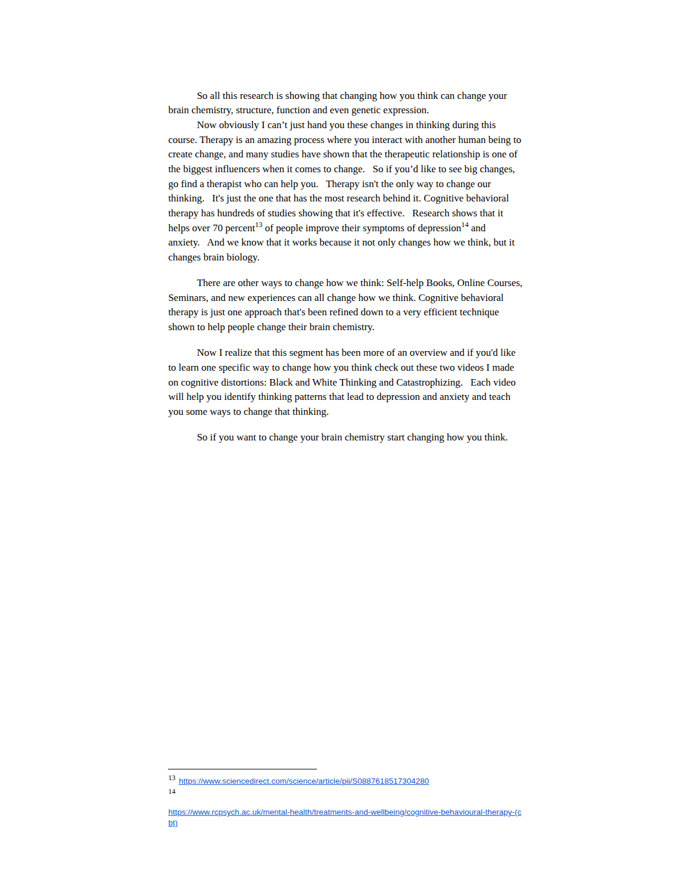So all this research is showing that changing how you think can change your brain chemistry, structure, function and even genetic expression.
Now obviously I can’t just hand you these changes in thinking during this course. Therapy is an amazing process where you interact with another human being to create change, and many studies have shown that the therapeutic relationship is one of the biggest influencers when it comes to change. So if you’d like to see big changes, go find a therapist who can help you. Therapy isn't the only way to change our thinking. It's just the one that has the most research behind it. Cognitive behavioral therapy has hundreds of studies showing that it's effective. Research shows that it helps over 70 percent13 of people improve their symptoms of depression14 and anxiety. And we know that it works because it not only changes how we think, but it changes brain biology.
There are other ways to change how we think: Self-help Books, Online Courses, Seminars, and new experiences can all change how we think. Cognitive behavioral therapy is just one approach that's been refined down to a very efficient technique shown to help people change their brain chemistry.
Now I realize that this segment has been more of an overview and if you'd like to learn one specific way to change how you think check out these two videos I made on cognitive distortions: Black and White Thinking and Catastrophizing. Each video will help you identify thinking patterns that lead to depression and anxiety and teach you some ways to change that thinking.
So if you want to change your brain chemistry start changing how you think.
13 https://www.sciencedirect.com/science/article/pii/S0887618517304280
14
https://www.rcpsych.ac.uk/mental-health/treatments-and-wellbeing/cognitive-behavioural-therapy-(cbt)